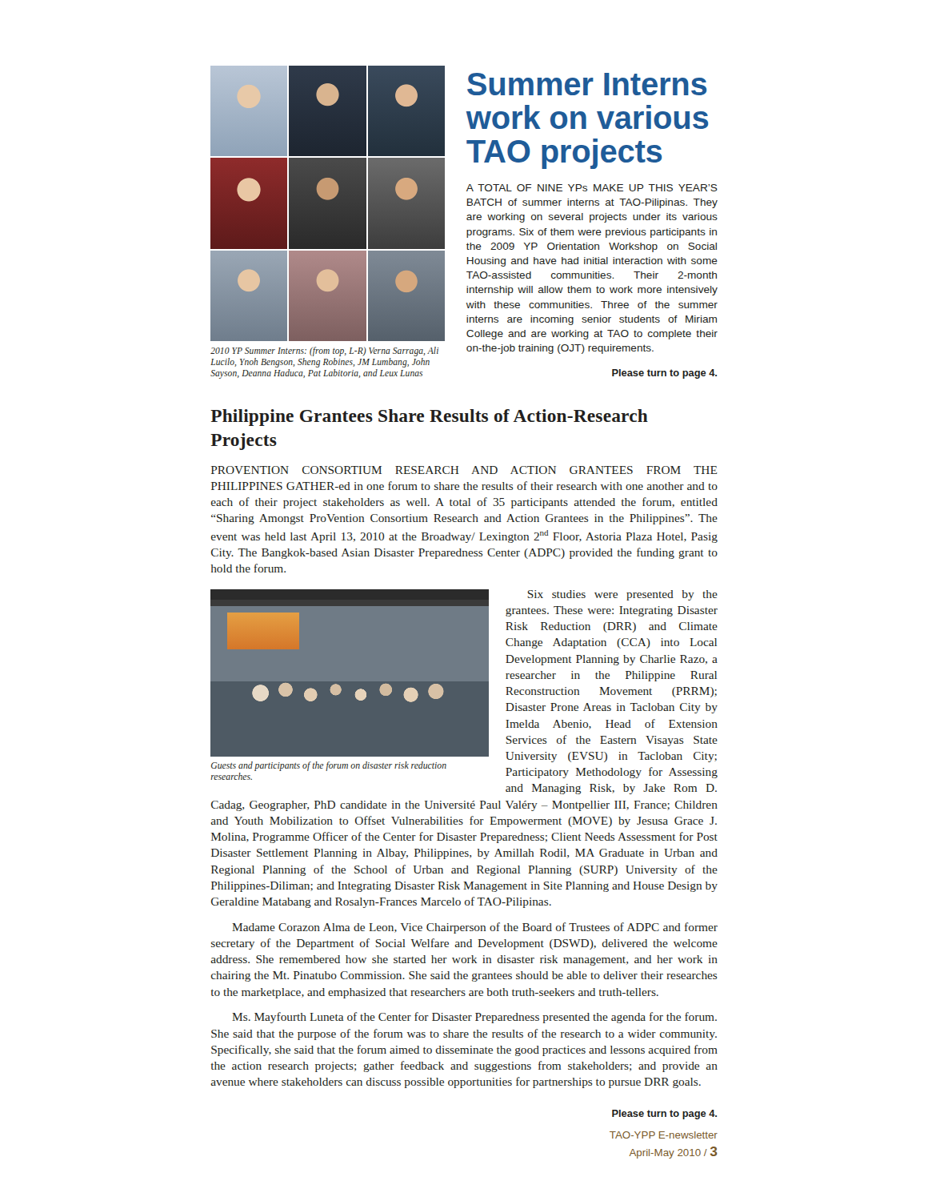2010 YP Summer Interns: (from top, L-R) Verna Sarraga, Ali Lucilo, Ynoh Bengson, Sheng Robines, JM Lumbang, John Sayson, Deanna Haduca, Pat Labitoria, and Leux Lunas
Summer Interns work on various TAO projects
A TOTAL OF NINE YPs MAKE UP THIS YEAR’S BATCH of summer interns at TAO-Pilipinas. They are working on several projects under its various programs. Six of them were previous participants in the 2009 YP Orientation Workshop on Social Housing and have had initial interaction with some TAO-assisted communities. Their 2-month internship will allow them to work more intensively with these communities. Three of the summer interns are incoming senior students of Miriam College and are working at TAO to complete their on-the-job training (OJT) requirements.
Please turn to page 4.
Philippine Grantees Share Results of Action-Research Projects
PROVENTION CONSORTIUM RESEARCH AND ACTION GRANTEES FROM THE PHILIPPINES GATHER-ed in one forum to share the results of their research with one another and to each of their project stakeholders as well. A total of 35 participants attended the forum, entitled “Sharing Amongst ProVention Consortium Research and Action Grantees in the Philippines”. The event was held last April 13, 2010 at the Broadway/ Lexington 2nd Floor, Astoria Plaza Hotel, Pasig City. The Bangkok-based Asian Disaster Preparedness Center (ADPC) provided the funding grant to hold the forum.
Guests and participants of the forum on disaster risk reduction researches.
Six studies were presented by the grantees. These were: Integrating Disaster Risk Reduction (DRR) and Climate Change Adaptation (CCA) into Local Development Planning by Charlie Razo, a researcher in the Philippine Rural Reconstruction Movement (PRRM); Disaster Prone Areas in Tacloban City by Imelda Abenio, Head of Extension Services of the Eastern Visayas State University (EVSU) in Tacloban City; Participatory Methodology for Assessing and Managing Risk, by Jake Rom D. Cadag, Geographer, PhD candidate in the Université Paul Valéry – Montpellier III, France; Children and Youth Mobilization to Offset Vulnerabilities for Empowerment (MOVE) by Jesusa Grace J. Molina, Programme Officer of the Center for Disaster Preparedness; Client Needs Assessment for Post Disaster Settlement Planning in Albay, Philippines, by Amillah Rodil, MA Graduate in Urban and Regional Planning of the School of Urban and Regional Planning (SURP) University of the Philippines-Diliman; and Integrating Disaster Risk Management in Site Planning and House Design by Geraldine Matabang and Rosalyn-Frances Marcelo of TAO-Pilipinas.
Madame Corazon Alma de Leon, Vice Chairperson of the Board of Trustees of ADPC and former secretary of the Department of Social Welfare and Development (DSWD), delivered the welcome address. She remembered how she started her work in disaster risk management, and her work in chairing the Mt. Pinatubo Commission. She said the grantees should be able to deliver their researches to the marketplace, and emphasized that researchers are both truth-seekers and truth-tellers.
Ms. Mayfourth Luneta of the Center for Disaster Preparedness presented the agenda for the forum. She said that the purpose of the forum was to share the results of the research to a wider community. Specifically, she said that the forum aimed to disseminate the good practices and lessons acquired from the action research projects; gather feedback and suggestions from stakeholders; and provide an avenue where stakeholders can discuss possible opportunities for partnerships to pursue DRR goals.
Please turn to page 4.
TAO-YPP E-newsletter
April-May 2010 / 3